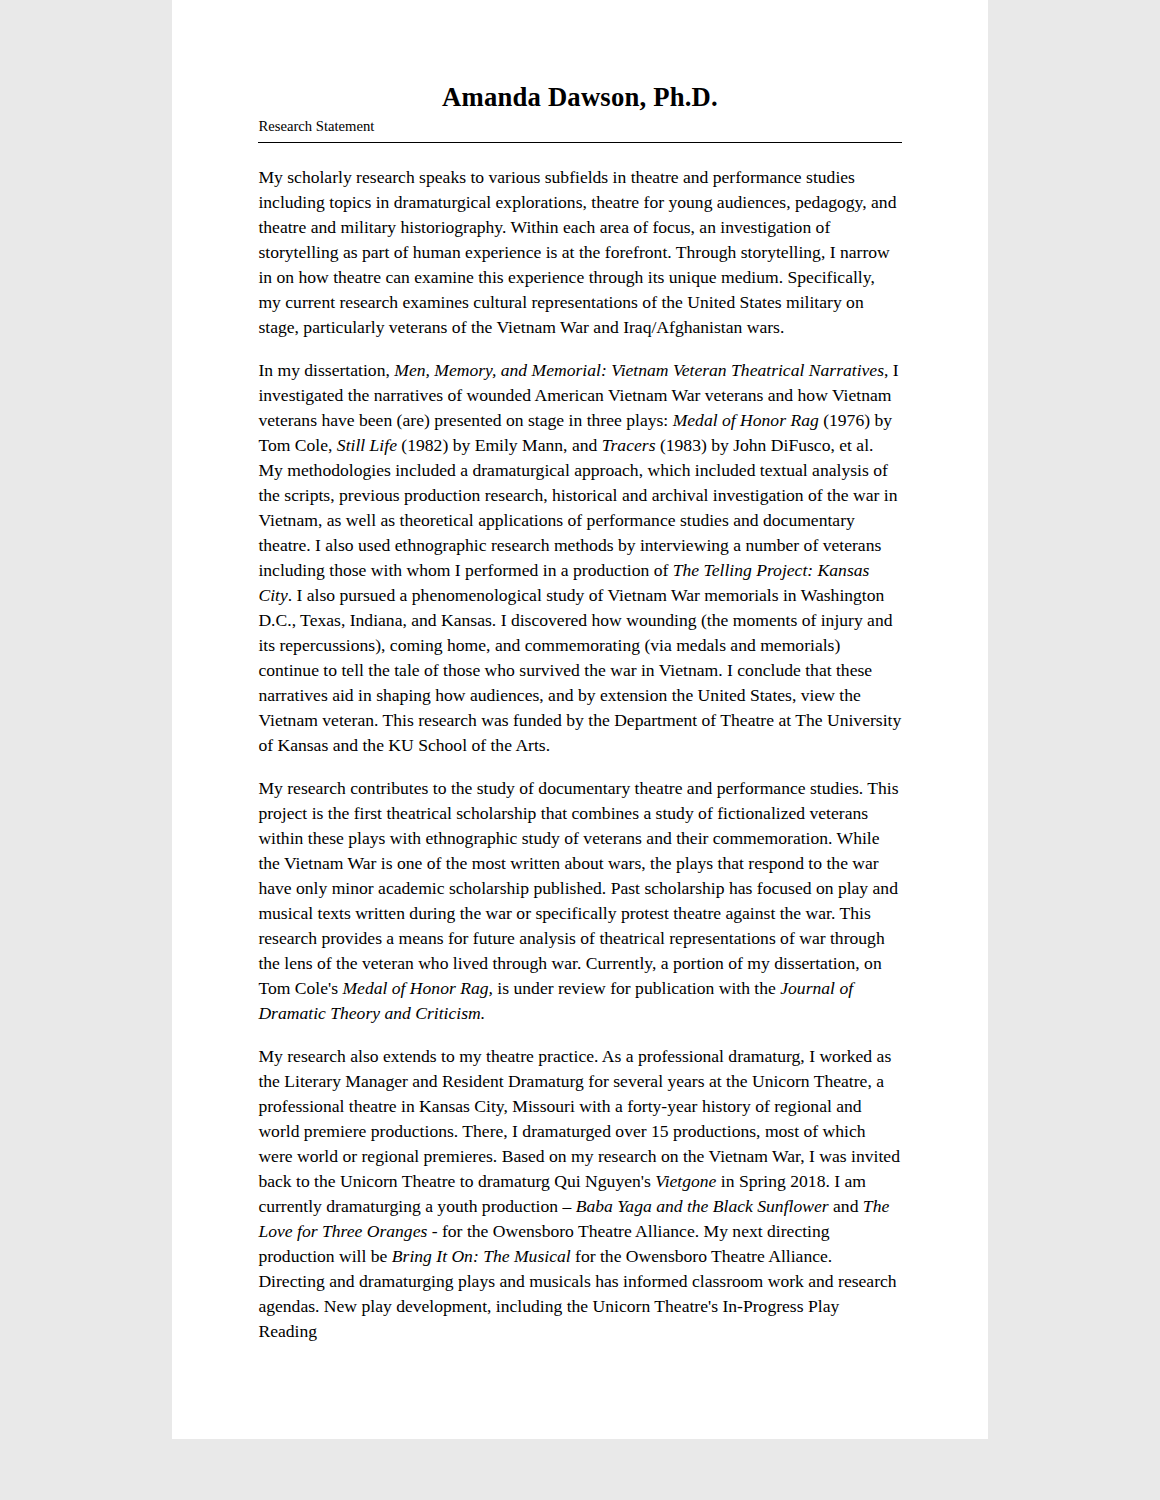Amanda Dawson, Ph.D.
Research Statement
My scholarly research speaks to various subfields in theatre and performance studies including topics in dramaturgical explorations, theatre for young audiences, pedagogy, and theatre and military historiography. Within each area of focus, an investigation of storytelling as part of human experience is at the forefront. Through storytelling, I narrow in on how theatre can examine this experience through its unique medium. Specifically, my current research examines cultural representations of the United States military on stage, particularly veterans of the Vietnam War and Iraq/Afghanistan wars.
In my dissertation, Men, Memory, and Memorial: Vietnam Veteran Theatrical Narratives, I investigated the narratives of wounded American Vietnam War veterans and how Vietnam veterans have been (are) presented on stage in three plays: Medal of Honor Rag (1976) by Tom Cole, Still Life (1982) by Emily Mann, and Tracers (1983) by John DiFusco, et al. My methodologies included a dramaturgical approach, which included textual analysis of the scripts, previous production research, historical and archival investigation of the war in Vietnam, as well as theoretical applications of performance studies and documentary theatre. I also used ethnographic research methods by interviewing a number of veterans including those with whom I performed in a production of The Telling Project: Kansas City. I also pursued a phenomenological study of Vietnam War memorials in Washington D.C., Texas, Indiana, and Kansas. I discovered how wounding (the moments of injury and its repercussions), coming home, and commemorating (via medals and memorials) continue to tell the tale of those who survived the war in Vietnam. I conclude that these narratives aid in shaping how audiences, and by extension the United States, view the Vietnam veteran. This research was funded by the Department of Theatre at The University of Kansas and the KU School of the Arts.
My research contributes to the study of documentary theatre and performance studies. This project is the first theatrical scholarship that combines a study of fictionalized veterans within these plays with ethnographic study of veterans and their commemoration. While the Vietnam War is one of the most written about wars, the plays that respond to the war have only minor academic scholarship published. Past scholarship has focused on play and musical texts written during the war or specifically protest theatre against the war. This research provides a means for future analysis of theatrical representations of war through the lens of the veteran who lived through war. Currently, a portion of my dissertation, on Tom Cole's Medal of Honor Rag, is under review for publication with the Journal of Dramatic Theory and Criticism.
My research also extends to my theatre practice. As a professional dramaturg, I worked as the Literary Manager and Resident Dramaturg for several years at the Unicorn Theatre, a professional theatre in Kansas City, Missouri with a forty-year history of regional and world premiere productions. There, I dramaturged over 15 productions, most of which were world or regional premieres. Based on my research on the Vietnam War, I was invited back to the Unicorn Theatre to dramaturg Qui Nguyen's Vietgone in Spring 2018. I am currently dramaturging a youth production – Baba Yaga and the Black Sunflower and The Love for Three Oranges - for the Owensboro Theatre Alliance. My next directing production will be Bring It On: The Musical for the Owensboro Theatre Alliance. Directing and dramaturging plays and musicals has informed classroom work and research agendas. New play development, including the Unicorn Theatre's In-Progress Play Reading